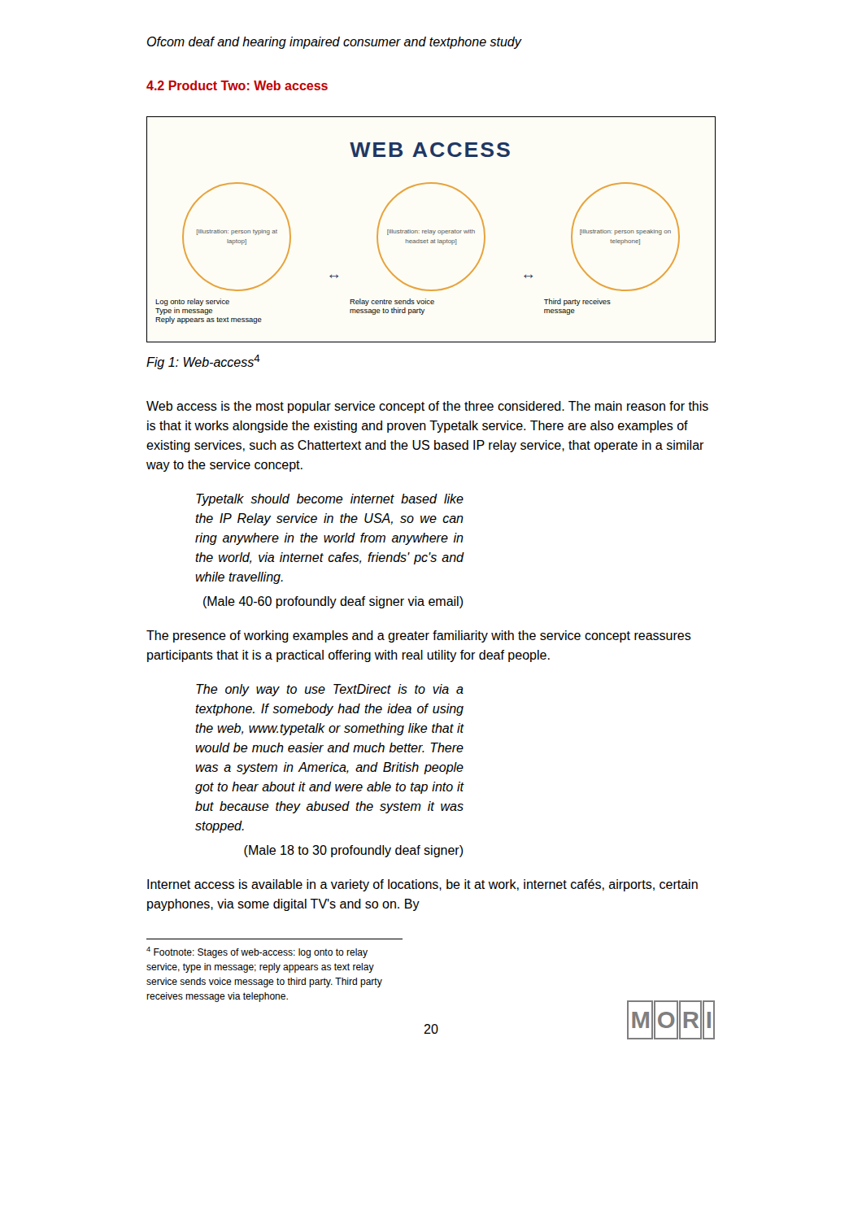Ofcom deaf and hearing impaired consumer and textphone study
4.2 Product Two: Web access
WEB ACCESS
[illustration: person typing at laptop]
Log onto relay service
Type in message
Reply appears as text message
↔
[illustration: relay operator with headset at laptop]
Relay centre sends voice
message to third party
↔
[illustration: person speaking on telephone]
Third party receives
message
Fig 1: Web-access4
Web access is the most popular service concept of the three considered. The main reason for this is that it works alongside the existing and proven Typetalk service. There are also examples of existing services, such as Chattertext and the US based IP relay service, that operate in a similar way to the service concept.
Typetalk should become internet based like the IP Relay service in the USA, so we can ring anywhere in the world from anywhere in the world, via internet cafes, friends' pc's and while travelling. (Male 40-60 profoundly deaf signer via email)
The presence of working examples and a greater familiarity with the service concept reassures participants that it is a practical offering with real utility for deaf people.
The only way to use TextDirect is to via a textphone. If somebody had the idea of using the web, www.typetalk or something like that it would be much easier and much better. There was a system in America, and British people got to hear about it and were able to tap into it but because they abused the system it was stopped. (Male 18 to 30 profoundly deaf signer)
Internet access is available in a variety of locations, be it at work, internet cafés, airports, certain payphones, via some digital TV's and so on. By
4 Footnote: Stages of web-access: log onto to relay service, type in message; reply appears as text relay service sends voice message to third party. Third party receives message via telephone.
20
MORI